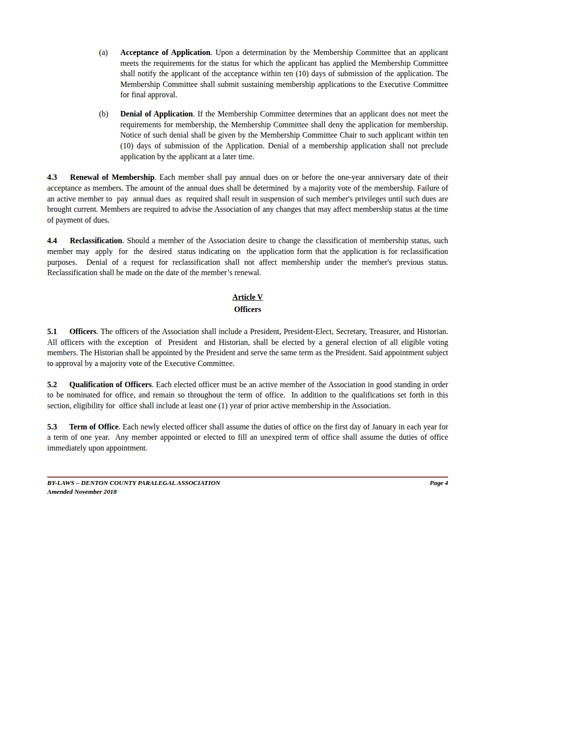(a)
Acceptance of Application. Upon a determination by the Membership Committee that an applicant meets the requirements for the status for which the applicant has applied the Membership Committee shall notify the applicant of the acceptance within ten (10) days of submission of the application. The Membership Committee shall submit sustaining membership applications to the Executive Committee for final approval.
(b)
Denial of Application. If the Membership Committee determines that an applicant does not meet the requirements for membership, the Membership Committee shall deny the application for membership. Notice of such denial shall be given by the Membership Committee Chair to such applicant within ten (10) days of submission of the Application. Denial of a membership application shall not preclude application by the applicant at a later time.
4.3 Renewal of Membership. Each member shall pay annual dues on or before the one-year anniversary date of their acceptance as members. The amount of the annual dues shall be determined by a majority vote of the membership. Failure of an active member to pay annual dues as required shall result in suspension of such member's privileges until such dues are brought current. Members are required to advise the Association of any changes that may affect membership status at the time of payment of dues.
4.4 Reclassification. Should a member of the Association desire to change the classification of membership status, such member may apply for the desired status indicating on the application form that the application is for reclassification purposes. Denial of a request for reclassification shall not affect membership under the member's previous status. Reclassification shall be made on the date of the member’s renewal.
Article V
Officers
5.1 Officers. The officers of the Association shall include a President, President-Elect, Secretary, Treasurer, and Historian. All officers with the exception of President and Historian, shall be elected by a general election of all eligible voting members. The Historian shall be appointed by the President and serve the same term as the President. Said appointment subject to approval by a majority vote of the Executive Committee.
5.2 Qualification of Officers. Each elected officer must be an active member of the Association in good standing in order to be nominated for office, and remain so throughout the term of office. In addition to the qualifications set forth in this section, eligibility for office shall include at least one (1) year of prior active membership in the Association.
5.3 Term of Office. Each newly elected officer shall assume the duties of office on the first day of January in each year for a term of one year. Any member appointed or elected to fill an unexpired term of office shall assume the duties of office immediately upon appointment.
BY-LAWS – DENTON COUNTY PARALEGAL ASSOCIATION
Page 4
Amended November 2018